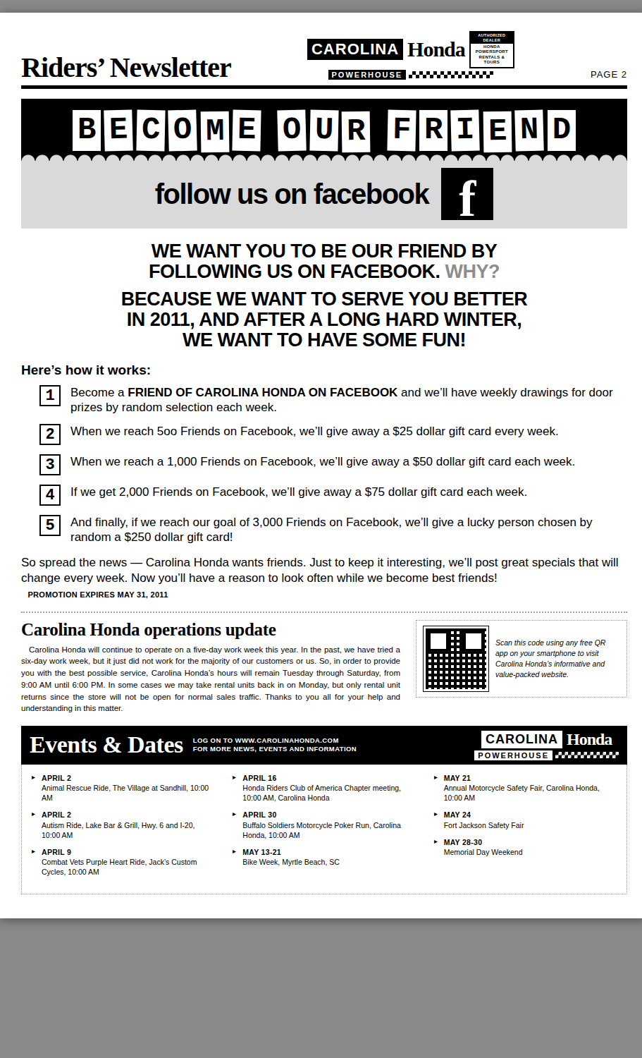Riders’ Newsletter
CAROLINA Honda Authorized Dealer HONDA
Powersport
Rentals & Tours
POWERHOUSE
PAGE 2
BECOME OUR FRIEND
BECOME OUR FRIEND
follow us on facebook
f
WE WANT YOU TO BE OUR FRIEND BY
FOLLOWING US ON FACEBOOK. WHY?
BECAUSE WE WANT TO SERVE YOU BETTER
IN 2011, AND AFTER A LONG HARD WINTER,
WE WANT TO HAVE SOME FUN!
Here’s how it works:
1
Become a FRIEND OF CAROLINA HONDA ON FACEBOOK and we’ll have weekly drawings for door prizes by random selection each week.
2
When we reach 5oo Friends on Facebook, we’ll give away a $25 dollar gift card every week.
3
When we reach a 1,000 Friends on Facebook, we’ll give away a $50 dollar gift card each week.
4
If we get 2,000 Friends on Facebook, we’ll give away a $75 dollar gift card each week.
5
And finally, if we reach our goal of 3,000 Friends on Facebook, we’ll give a lucky person chosen by random a $250 dollar gift card!
So spread the news — Carolina Honda wants friends. Just to keep it interesting, we’ll post great specials that will change every week. Now you’ll have a reason to look often while we become best friends! PROMOTION EXPIRES MAY 31, 2011
Carolina Honda operations update
Carolina Honda will continue to operate on a five-day work week this year. In the past, we have tried a six-day work week, but it just did not work for the majority of our customers or us. So, in order to provide you with the best possible service, Carolina Honda’s hours will remain Tuesday through Saturday, from 9:00 AM until 6:00 PM. In some cases we may take rental units back in on Monday, but only rental unit returns since the store will not be open for normal sales traffic. Thanks to you all for your help and understanding in this matter.
Scan this code using any free QR app on your smartphone to visit Carolina Honda’s informative and value-packed website.
Events & Dates LOG ON TO WWW.CAROLINAHONDA.COM
FOR MORE NEWS, EVENTS AND INFORMATION CAROLINA Honda POWERHOUSE
APRIL 2 Animal Rescue Ride, The Village at Sandhill, 10:00 AM
APRIL 2 Autism Ride, Lake Bar & Grill, Hwy. 6 and I-20, 10:00 AM
APRIL 9 Combat Vets Purple Heart Ride, Jack’s Custom Cycles, 10:00 AM
APRIL 16 Honda Riders Club of America Chapter meeting, 10:00 AM, Carolina Honda
APRIL 30 Buffalo Soldiers Motorcycle Poker Run, Carolina Honda, 10:00 AM
MAY 13-21 Bike Week, Myrtle Beach, SC
MAY 21 Annual Motorcycle Safety Fair, Carolina Honda, 10:00 AM
MAY 24 Fort Jackson Safety Fair
MAY 28-30 Memorial Day Weekend